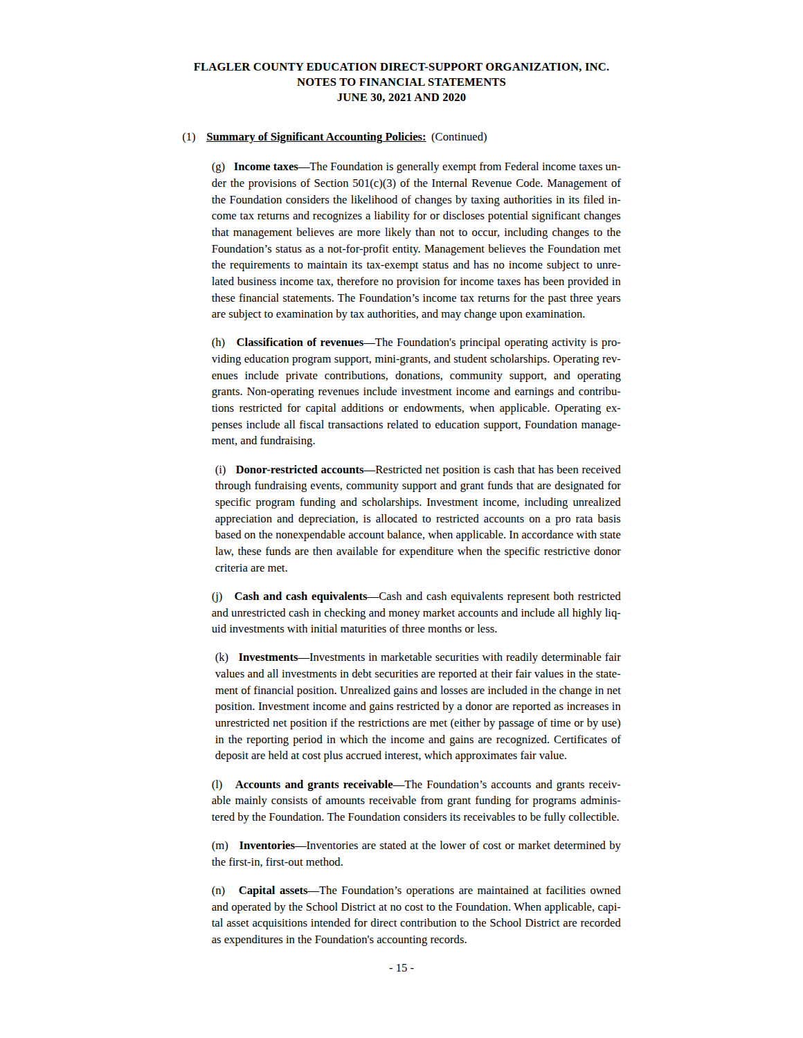FLAGLER COUNTY EDUCATION DIRECT-SUPPORT ORGANIZATION, INC.
NOTES TO FINANCIAL STATEMENTS
JUNE 30, 2021 AND 2020
(1) Summary of Significant Accounting Policies:(Continued)
(g) Income taxes—The Foundation is generally exempt from Federal income taxes under the provisions of Section 501(c)(3) of the Internal Revenue Code. Management of the Foundation considers the likelihood of changes by taxing authorities in its filed income tax returns and recognizes a liability for or discloses potential significant changes that management believes are more likely than not to occur, including changes to the Foundation’s status as a not-for-profit entity. Management believes the Foundation met the requirements to maintain its tax-exempt status and has no income subject to unrelated business income tax, therefore no provision for income taxes has been provided in these financial statements. The Foundation’s income tax returns for the past three years are subject to examination by tax authorities, and may change upon examination.
(h) Classification of revenues—The Foundation's principal operating activity is providing education program support, mini-grants, and student scholarships. Operating revenues include private contributions, donations, community support, and operating grants. Non-operating revenues include investment income and earnings and contributions restricted for capital additions or endowments, when applicable. Operating expenses include all fiscal transactions related to education support, Foundation management, and fundraising.
(i) Donor-restricted accounts—Restricted net position is cash that has been received through fundraising events, community support and grant funds that are designated for specific program funding and scholarships. Investment income, including unrealized appreciation and depreciation, is allocated to restricted accounts on a pro rata basis based on the nonexpendable account balance, when applicable. In accordance with state law, these funds are then available for expenditure when the specific restrictive donor criteria are met.
(j) Cash and cash equivalents—Cash and cash equivalents represent both restricted and unrestricted cash in checking and money market accounts and include all highly liquid investments with initial maturities of three months or less.
(k) Investments—Investments in marketable securities with readily determinable fair values and all investments in debt securities are reported at their fair values in the statement of financial position. Unrealized gains and losses are included in the change in net position. Investment income and gains restricted by a donor are reported as increases in unrestricted net position if the restrictions are met (either by passage of time or by use) in the reporting period in which the income and gains are recognized. Certificates of deposit are held at cost plus accrued interest, which approximates fair value.
(l) Accounts and grants receivable—The Foundation’s accounts and grants receivable mainly consists of amounts receivable from grant funding for programs administered by the Foundation. The Foundation considers its receivables to be fully collectible.
(m) Inventories—Inventories are stated at the lower of cost or market determined by the first-in, first-out method.
(n) Capital assets—The Foundation’s operations are maintained at facilities owned and operated by the School District at no cost to the Foundation. When applicable, capital asset acquisitions intended for direct contribution to the School District are recorded as expenditures in the Foundation's accounting records.
- 15 -